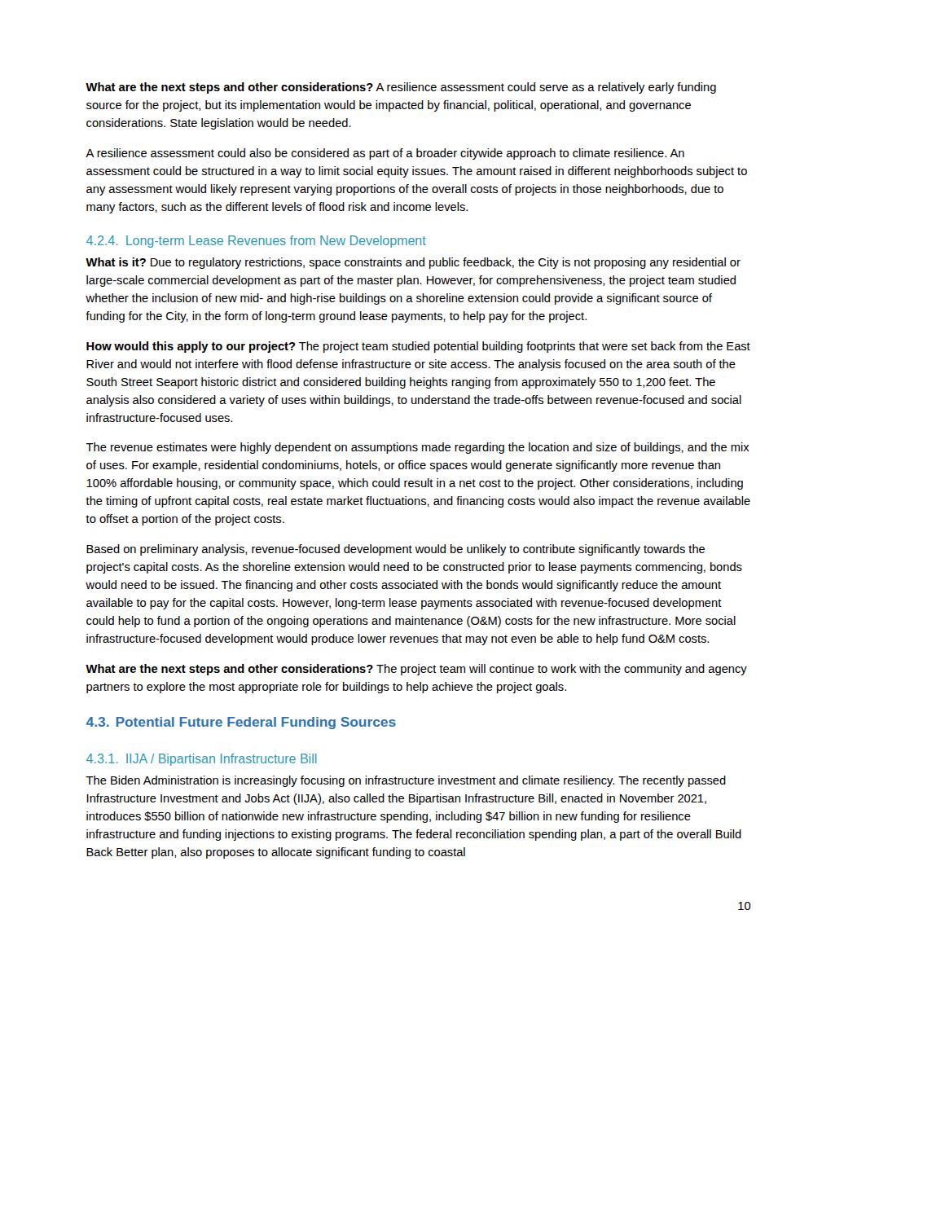What are the next steps and other considerations? A resilience assessment could serve as a relatively early funding source for the project, but its implementation would be impacted by financial, political, operational, and governance considerations. State legislation would be needed.
A resilience assessment could also be considered as part of a broader citywide approach to climate resilience. An assessment could be structured in a way to limit social equity issues. The amount raised in different neighborhoods subject to any assessment would likely represent varying proportions of the overall costs of projects in those neighborhoods, due to many factors, such as the different levels of flood risk and income levels.
4.2.4. Long-term Lease Revenues from New Development
What is it? Due to regulatory restrictions, space constraints and public feedback, the City is not proposing any residential or large-scale commercial development as part of the master plan. However, for comprehensiveness, the project team studied whether the inclusion of new mid- and high-rise buildings on a shoreline extension could provide a significant source of funding for the City, in the form of long-term ground lease payments, to help pay for the project.
How would this apply to our project? The project team studied potential building footprints that were set back from the East River and would not interfere with flood defense infrastructure or site access. The analysis focused on the area south of the South Street Seaport historic district and considered building heights ranging from approximately 550 to 1,200 feet. The analysis also considered a variety of uses within buildings, to understand the trade-offs between revenue-focused and social infrastructure-focused uses.
The revenue estimates were highly dependent on assumptions made regarding the location and size of buildings, and the mix of uses. For example, residential condominiums, hotels, or office spaces would generate significantly more revenue than 100% affordable housing, or community space, which could result in a net cost to the project. Other considerations, including the timing of upfront capital costs, real estate market fluctuations, and financing costs would also impact the revenue available to offset a portion of the project costs.
Based on preliminary analysis, revenue-focused development would be unlikely to contribute significantly towards the project's capital costs. As the shoreline extension would need to be constructed prior to lease payments commencing, bonds would need to be issued. The financing and other costs associated with the bonds would significantly reduce the amount available to pay for the capital costs. However, long-term lease payments associated with revenue-focused development could help to fund a portion of the ongoing operations and maintenance (O&M) costs for the new infrastructure. More social infrastructure-focused development would produce lower revenues that may not even be able to help fund O&M costs.
What are the next steps and other considerations? The project team will continue to work with the community and agency partners to explore the most appropriate role for buildings to help achieve the project goals.
4.3. Potential Future Federal Funding Sources
4.3.1. IIJA / Bipartisan Infrastructure Bill
The Biden Administration is increasingly focusing on infrastructure investment and climate resiliency. The recently passed Infrastructure Investment and Jobs Act (IIJA), also called the Bipartisan Infrastructure Bill, enacted in November 2021, introduces $550 billion of nationwide new infrastructure spending, including $47 billion in new funding for resilience infrastructure and funding injections to existing programs. The federal reconciliation spending plan, a part of the overall Build Back Better plan, also proposes to allocate significant funding to coastal
10